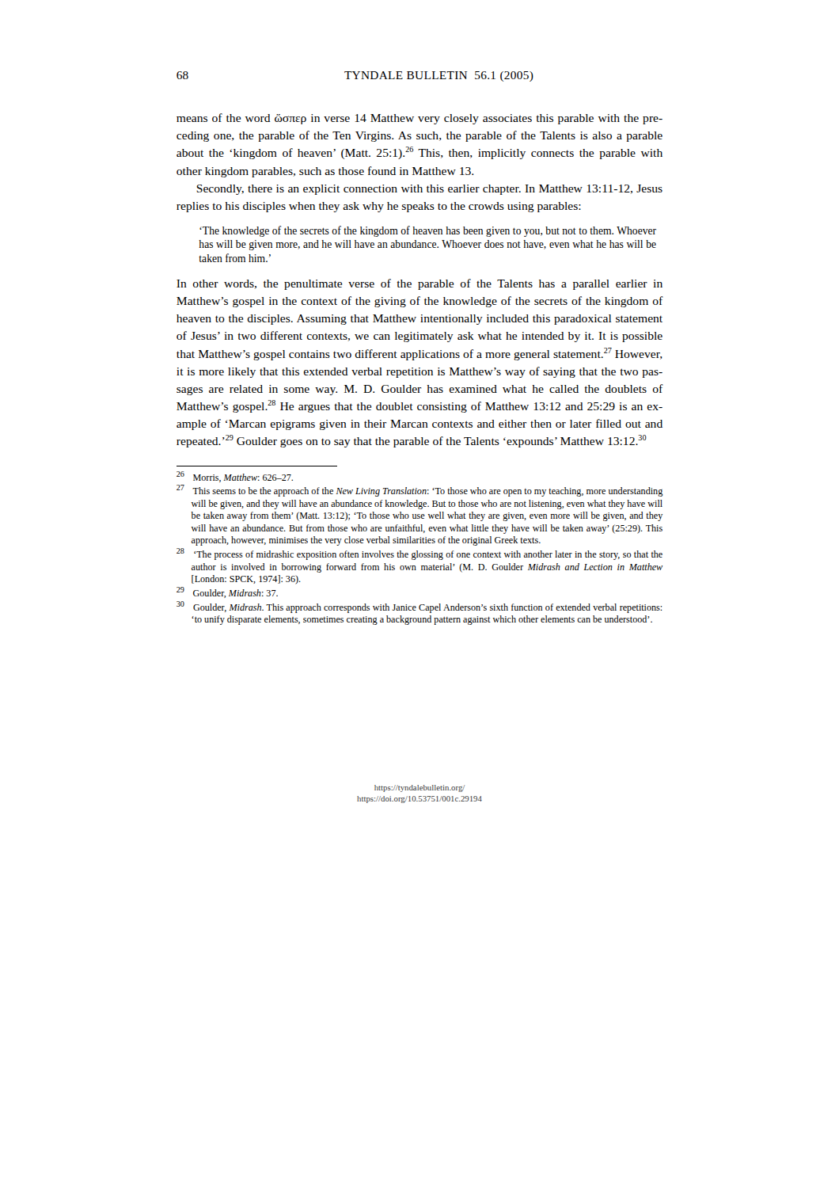68 TYNDALE BULLETIN 56.1 (2005)
means of the word ὥσπερ in verse 14 Matthew very closely associates this parable with the preceding one, the parable of the Ten Virgins. As such, the parable of the Talents is also a parable about the ‘kingdom of heaven’ (Matt. 25:1).26 This, then, implicitly connects the parable with other kingdom parables, such as those found in Matthew 13.
Secondly, there is an explicit connection with this earlier chapter. In Matthew 13:11-12, Jesus replies to his disciples when they ask why he speaks to the crowds using parables:
‘The knowledge of the secrets of the kingdom of heaven has been given to you, but not to them. Whoever has will be given more, and he will have an abundance. Whoever does not have, even what he has will be taken from him.’
In other words, the penultimate verse of the parable of the Talents has a parallel earlier in Matthew’s gospel in the context of the giving of the knowledge of the secrets of the kingdom of heaven to the disciples. Assuming that Matthew intentionally included this paradoxical statement of Jesus’ in two different contexts, we can legitimately ask what he intended by it. It is possible that Matthew’s gospel contains two different applications of a more general statement.27 However, it is more likely that this extended verbal repetition is Matthew’s way of saying that the two passages are related in some way. M. D. Goulder has examined what he called the doublets of Matthew’s gospel.28 He argues that the doublet consisting of Matthew 13:12 and 25:29 is an example of ‘Marcan epigrams given in their Marcan contexts and either then or later filled out and repeated.’29 Goulder goes on to say that the parable of the Talents ‘expounds’ Matthew 13:12.30
26 Morris, Matthew: 626–27.
27 This seems to be the approach of the New Living Translation: ‘To those who are open to my teaching, more understanding will be given, and they will have an abundance of knowledge. But to those who are not listening, even what they have will be taken away from them’ (Matt. 13:12); ‘To those who use well what they are given, even more will be given, and they will have an abundance. But from those who are unfaithful, even what little they have will be taken away’ (25:29). This approach, however, minimises the very close verbal similarities of the original Greek texts.
28 ‘The process of midrashic exposition often involves the glossing of one context with another later in the story, so that the author is involved in borrowing forward from his own material’ (M. D. Goulder Midrash and Lection in Matthew [London: SPCK, 1974]: 36).
29 Goulder, Midrash: 37.
30 Goulder, Midrash. This approach corresponds with Janice Capel Anderson’s sixth function of extended verbal repetitions: ‘to unify disparate elements, sometimes creating a background pattern against which other elements can be understood’.
https://tyndalebulletin.org/
https://doi.org/10.53751/001c.29194